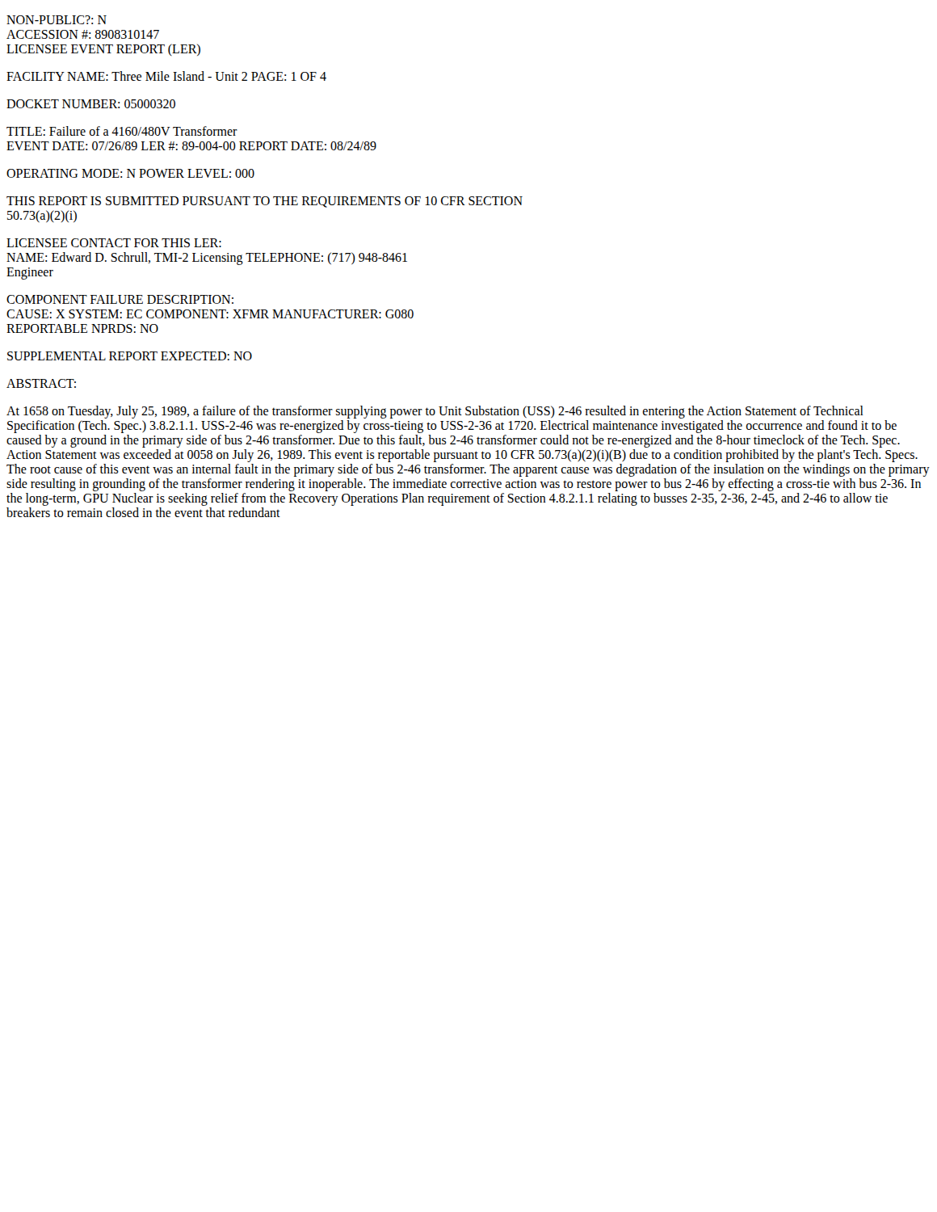NON-PUBLIC?: N
ACCESSION #: 8908310147
LICENSEE EVENT REPORT (LER)
FACILITY NAME: Three Mile Island - Unit 2 PAGE: 1 OF 4
DOCKET NUMBER: 05000320
TITLE: Failure of a 4160/480V Transformer
EVENT DATE: 07/26/89 LER #: 89-004-00 REPORT DATE: 08/24/89
OPERATING MODE: N POWER LEVEL: 000
THIS REPORT IS SUBMITTED PURSUANT TO THE REQUIREMENTS OF 10 CFR SECTION
50.73(a)(2)(i)
LICENSEE CONTACT FOR THIS LER:
NAME: Edward D. Schrull, TMI-2 Licensing TELEPHONE: (717) 948-8461
Engineer
COMPONENT FAILURE DESCRIPTION:
CAUSE: X SYSTEM: EC COMPONENT: XFMR MANUFACTURER: G080
REPORTABLE NPRDS: NO
SUPPLEMENTAL REPORT EXPECTED: NO
ABSTRACT:
At 1658 on Tuesday, July 25, 1989, a failure of the transformer supplying power to Unit Substation (USS) 2-46 resulted in entering the Action Statement of Technical Specification (Tech. Spec.) 3.8.2.1.1. USS-2-46 was re-energized by cross-tieing to USS-2-36 at 1720. Electrical maintenance investigated the occurrence and found it to be caused by a ground in the primary side of bus 2-46 transformer. Due to this fault, bus 2-46 transformer could not be re-energized and the 8-hour timeclock of the Tech. Spec. Action Statement was exceeded at 0058 on July 26, 1989. This event is reportable pursuant to 10 CFR 50.73(a)(2)(i)(B) due to a condition prohibited by the plant's Tech. Specs. The root cause of this event was an internal fault in the primary side of bus 2-46 transformer. The apparent cause was degradation of the insulation on the windings on the primary side resulting in grounding of the transformer rendering it inoperable. The immediate corrective action was to restore power to bus 2-46 by effecting a cross-tie with bus 2-36. In the long-term, GPU Nuclear is seeking relief from the Recovery Operations Plan requirement of Section 4.8.2.1.1 relating to busses 2-35, 2-36, 2-45, and 2-46 to allow tie breakers to remain closed in the event that redundant